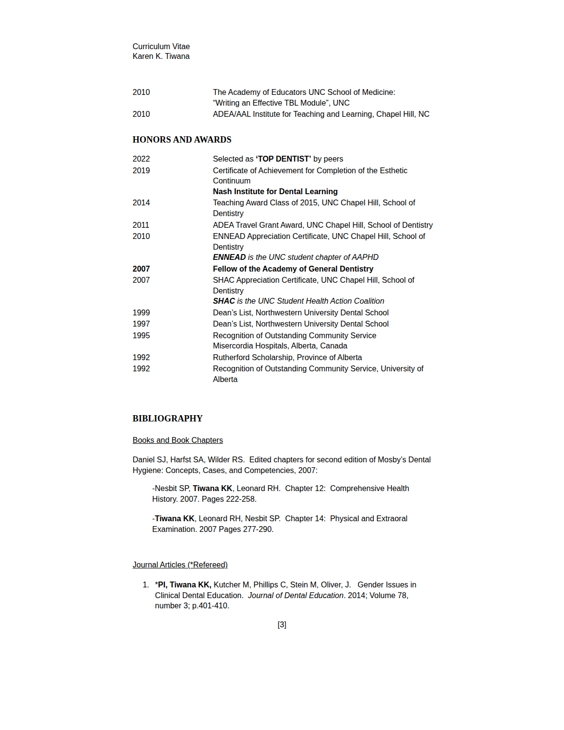Curriculum Vitae
Karen K. Tiwana
| 2010 | The Academy of Educators UNC School of Medicine: “Writing an Effective TBL Module”, UNC |
| 2010 | ADEA/AAL Institute for Teaching and Learning, Chapel Hill, NC |
HONORS AND AWARDS
| 2022 | Selected as ‘TOP DENTIST’ by peers |
| 2019 | Certificate of Achievement for Completion of the Esthetic Continuum Nash Institute for Dental Learning |
| 2014 | Teaching Award Class of 2015, UNC Chapel Hill, School of Dentistry |
| 2011 | ADEA Travel Grant Award, UNC Chapel Hill, School of Dentistry |
| 2010 | ENNEAD Appreciation Certificate, UNC Chapel Hill, School of Dentistry ENNEAD is the UNC student chapter of AAPHD |
| 2007 | Fellow of the Academy of General Dentistry |
| 2007 | SHAC Appreciation Certificate, UNC Chapel Hill, School of Dentistry SHAC is the UNC Student Health Action Coalition |
| 1999 | Dean’s List, Northwestern University Dental School |
| 1997 | Dean’s List, Northwestern University Dental School |
| 1995 | Recognition of Outstanding Community Service Misercordia Hospitals, Alberta, Canada |
| 1992 | Rutherford Scholarship, Province of Alberta |
| 1992 | Recognition of Outstanding Community Service, University of Alberta |
BIBLIOGRAPHY
Books and Book Chapters
Daniel SJ, Harfst SA, Wilder RS. Edited chapters for second edition of Mosby’s Dental Hygiene: Concepts, Cases, and Competencies, 2007:
-Nesbit SP, Tiwana KK, Leonard RH. Chapter 12: Comprehensive Health History. 2007. Pages 222-258.
-Tiwana KK, Leonard RH, Nesbit SP. Chapter 14: Physical and Extraoral Examination. 2007 Pages 277-290.
Journal Articles (*Refereed)
*PI, Tiwana KK, Kutcher M, Phillips C, Stein M, Oliver, J. Gender Issues in Clinical Dental Education. Journal of Dental Education. 2014; Volume 78, number 3; p.401-410.
[3]